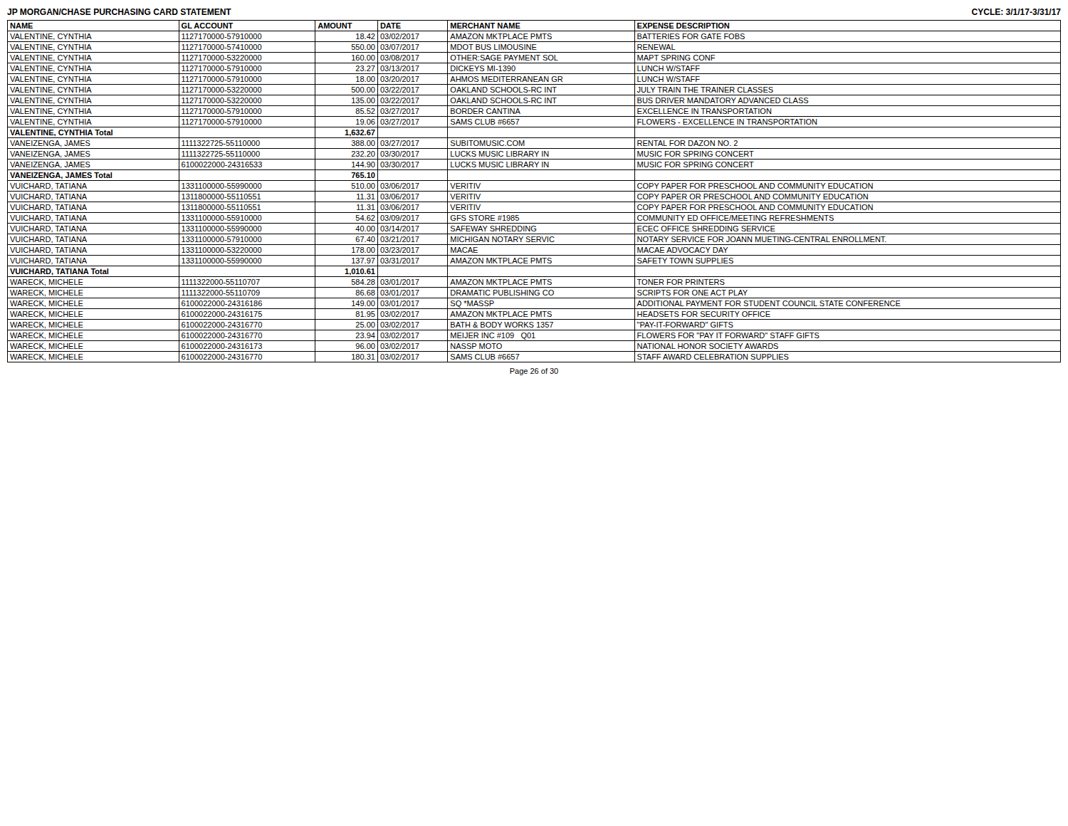JP MORGAN/CHASE PURCHASING CARD STATEMENT CYCLE: 3/1/17-3/31/17
| NAME | GL ACCOUNT | AMOUNT | DATE | MERCHANT NAME | EXPENSE DESCRIPTION |
| --- | --- | --- | --- | --- | --- |
| VALENTINE, CYNTHIA | 1127170000-57910000 | 18.42 | 03/02/2017 | AMAZON MKTPLACE PMTS | BATTERIES FOR GATE FOBS |
| VALENTINE, CYNTHIA | 1127170000-57410000 | 550.00 | 03/07/2017 | MDOT BUS LIMOUSINE | RENEWAL |
| VALENTINE, CYNTHIA | 1127170000-53220000 | 160.00 | 03/08/2017 | OTHER:SAGE PAYMENT SOL | MAPT SPRING CONF |
| VALENTINE, CYNTHIA | 1127170000-57910000 | 23.27 | 03/13/2017 | DICKEYS MI-1390 | LUNCH W/STAFF |
| VALENTINE, CYNTHIA | 1127170000-57910000 | 18.00 | 03/20/2017 | AHMOS MEDITERRANEAN GR | LUNCH W/STAFF |
| VALENTINE, CYNTHIA | 1127170000-53220000 | 500.00 | 03/22/2017 | OAKLAND SCHOOLS-RC INT | JULY TRAIN THE TRAINER CLASSES |
| VALENTINE, CYNTHIA | 1127170000-53220000 | 135.00 | 03/22/2017 | OAKLAND SCHOOLS-RC INT | BUS DRIVER MANDATORY ADVANCED CLASS |
| VALENTINE, CYNTHIA | 1127170000-57910000 | 85.52 | 03/27/2017 | BORDER CANTINA | EXCELLENCE IN TRANSPORTATION |
| VALENTINE, CYNTHIA | 1127170000-57910000 | 19.06 | 03/27/2017 | SAMS CLUB #6657 | FLOWERS - EXCELLENCE IN TRANSPORTATION |
| VALENTINE, CYNTHIA Total | | 1,632.67 | | | |
| VANEIZENGA, JAMES | 1111322725-55110000 | 388.00 | 03/27/2017 | SUBITOMUSIC.COM | RENTAL FOR DAZON NO. 2 |
| VANEIZENGA, JAMES | 1111322725-55110000 | 232.20 | 03/30/2017 | LUCKS MUSIC LIBRARY IN | MUSIC FOR SPRING CONCERT |
| VANEIZENGA, JAMES | 6100022000-24316533 | 144.90 | 03/30/2017 | LUCKS MUSIC LIBRARY IN | MUSIC FOR SPRING CONCERT |
| VANEIZENGA, JAMES Total | | 765.10 | | | |
| VUICHARD, TATIANA | 1331100000-55990000 | 510.00 | 03/06/2017 | VERITIV | COPY PAPER FOR PRESCHOOL AND COMMUNITY EDUCATION |
| VUICHARD, TATIANA | 1311800000-55110551 | 11.31 | 03/06/2017 | VERITIV | COPY PAPER OR PRESCHOOL AND COMMUNITY EDUCATION |
| VUICHARD, TATIANA | 1311800000-55110551 | 11.31 | 03/06/2017 | VERITIV | COPY PAPER FOR PRESCHOOL AND COMMUNITY EDUCATION |
| VUICHARD, TATIANA | 1331100000-55910000 | 54.62 | 03/09/2017 | GFS STORE #1985 | COMMUNITY ED OFFICE/MEETING REFRESHMENTS |
| VUICHARD, TATIANA | 1331100000-55990000 | 40.00 | 03/14/2017 | SAFEWAY SHREDDING | ECEC OFFICE SHREDDING SERVICE |
| VUICHARD, TATIANA | 1331100000-57910000 | 67.40 | 03/21/2017 | MICHIGAN NOTARY SERVIC | NOTARY SERVICE FOR JOANN MUETING-CENTRAL ENROLLMENT. |
| VUICHARD, TATIANA | 1331100000-53220000 | 178.00 | 03/23/2017 | MACAE | MACAE ADVOCACY DAY |
| VUICHARD, TATIANA | 1331100000-55990000 | 137.97 | 03/31/2017 | AMAZON MKTPLACE PMTS | SAFETY TOWN SUPPLIES |
| VUICHARD, TATIANA Total | | 1,010.61 | | | |
| WARECK, MICHELE | 1111322000-55110707 | 584.28 | 03/01/2017 | AMAZON MKTPLACE PMTS | TONER FOR PRINTERS |
| WARECK, MICHELE | 1111322000-55110709 | 86.68 | 03/01/2017 | DRAMATIC PUBLISHING CO | SCRIPTS FOR ONE ACT PLAY |
| WARECK, MICHELE | 6100022000-24316186 | 149.00 | 03/01/2017 | SQ *MASSP | ADDITIONAL PAYMENT FOR STUDENT COUNCIL STATE CONFERENCE |
| WARECK, MICHELE | 6100022000-24316175 | 81.95 | 03/02/2017 | AMAZON MKTPLACE PMTS | HEADSETS FOR SECURITY OFFICE |
| WARECK, MICHELE | 6100022000-24316770 | 25.00 | 03/02/2017 | BATH & BODY WORKS 1357 | "PAY-IT-FORWARD" GIFTS |
| WARECK, MICHELE | 6100022000-24316770 | 23.94 | 03/02/2017 | MEIJER INC #109 Q01 | FLOWERS FOR "PAY IT FORWARD" STAFF GIFTS |
| WARECK, MICHELE | 6100022000-24316173 | 96.00 | 03/02/2017 | NASSP MOTO | NATIONAL HONOR SOCIETY AWARDS |
| WARECK, MICHELE | 6100022000-24316770 | 180.31 | 03/02/2017 | SAMS CLUB #6657 | STAFF AWARD CELEBRATION SUPPLIES |
Page 26 of 30